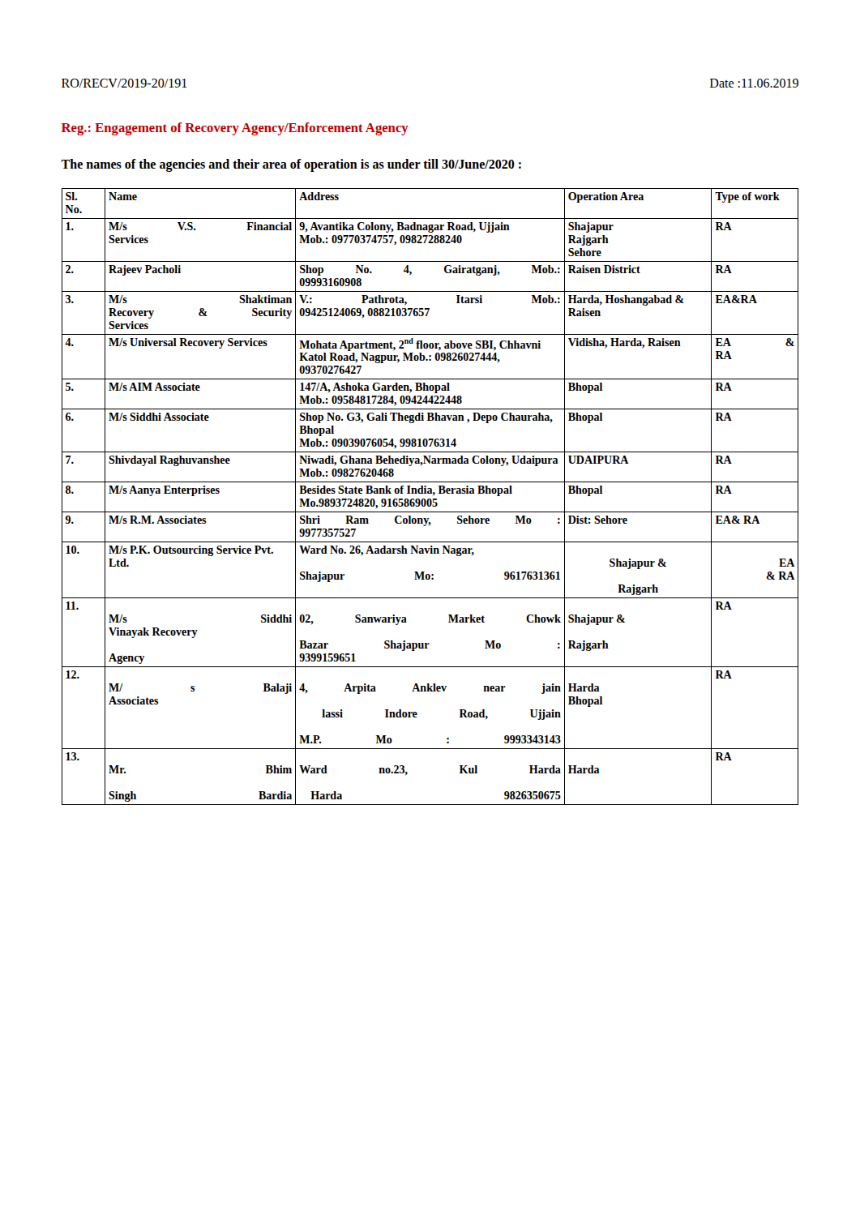RO/RECV/2019-20/191 Date :11.06.2019
Reg.: Engagement of Recovery Agency/Enforcement Agency
The names of the agencies and their area of operation is as under till 30/June/2020 :
| Sl. No. | Name | Address | Operation Area | Type of work |
| --- | --- | --- | --- | --- |
| 1. | M/s V.S. Financial Services | 9, Avantika Colony, Badnagar Road, Ujjain Mob.: 09770374757, 09827288240 | Shajapur Rajgarh Sehore | RA |
| 2. | Rajeev Pacholi | Shop No. 4, Gairatganj, Mob.: 09993160908 | Raisen District | RA |
| 3. | M/s Shaktiman Recovery & Security Services | V.: Pathrota, Itarsi Mob.: 09425124069, 08821037657 | Harda, Hoshangabad & Raisen | EA&RA |
| 4. | M/s Universal Recovery Services | Mohata Apartment, 2 nd floor, above SBI, Chhavni Katol Road, Nagpur, Mob.: 09826027444, 09370276427 | Vidisha, Harda, Raisen | EA & RA |
| 5. | M/s AIM Associate | 147/A, Ashoka Garden, Bhopal Mob.: 09584817284, 09424422448 | Bhopal | RA |
| 6. | M/s Siddhi Associate | Shop No. G3, Gali Thegdi Bhavan , Depo Chauraha, Bhopal Mob.: 09039076054, 9981076314 | Bhopal | RA |
| 7. | Shivdayal Raghuvanshee | Niwadi, Ghana Behediya,Narmada Colony, Udaipura Mob.: 09827620468 | UDAIPURA | RA |
| 8. | M/s Aanya Enterprises | Besides State Bank of India, Berasia Bhopal Mo.9893724820, 9165869005 | Bhopal | RA |
| 9. | M/s R.M. Associates | Shri Ram Colony, Sehore Mo : 9977357527 | Dist: Sehore | EA& RA |
| 10. | M/s P.K. Outsourcing Service Pvt. Ltd. | Ward No. 26, Aadarsh Navin Nagar, Shajapur Mo: 9617631361 | Shajapur & Rajgarh | EA & RA |
| 11. | M/s Siddhi Vinayak Recovery Agency | 02, Sanwariya Market Chowk Bazar Shajapur Mo : 9399159651 | Shajapur & Rajgarh | RA |
| 12. | M/ s Balaji Associates | 4, Arpita Anklev near jain lassi Indore Road, Ujjain M.P. Mo : 9993343143 | Harda Bhopal | RA |
| 13. | Mr. Bhim Singh Bardia | Ward no.23, Kul Harda Harda 9826350675 | Harda | RA |